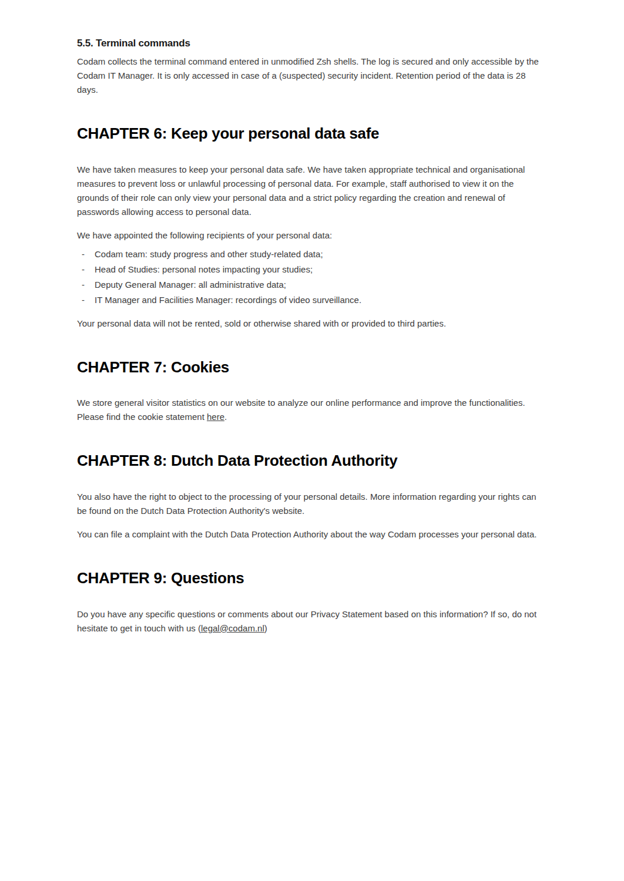5.5. Terminal commands
Codam collects the terminal command entered in unmodified Zsh shells. The log is secured and only accessible by the Codam IT Manager. It is only accessed in case of a (suspected) security incident. Retention period of the data is 28 days.
CHAPTER 6: Keep your personal data safe
We have taken measures to keep your personal data safe. We have taken appropriate technical and organisational measures to prevent loss or unlawful processing of personal data. For example, staff authorised to view it on the grounds of their role can only view your personal data and a strict policy regarding the creation and renewal of passwords allowing access to personal data.
We have appointed the following recipients of your personal data:
Codam team: study progress and other study-related data;
Head of Studies: personal notes impacting your studies;
Deputy General Manager: all administrative data;
IT Manager and Facilities Manager: recordings of video surveillance.
Your personal data will not be rented, sold or otherwise shared with or provided to third parties.
CHAPTER 7: Cookies
We store general visitor statistics on our website to analyze our online performance and improve the functionalities. Please find the cookie statement here.
CHAPTER 8: Dutch Data Protection Authority
You also have the right to object to the processing of your personal details. More information regarding your rights can be found on the Dutch Data Protection Authority's website.
You can file a complaint with the Dutch Data Protection Authority about the way Codam processes your personal data.
CHAPTER 9: Questions
Do you have any specific questions or comments about our Privacy Statement based on this information? If so, do not hesitate to get in touch with us (legal@codam.nl)